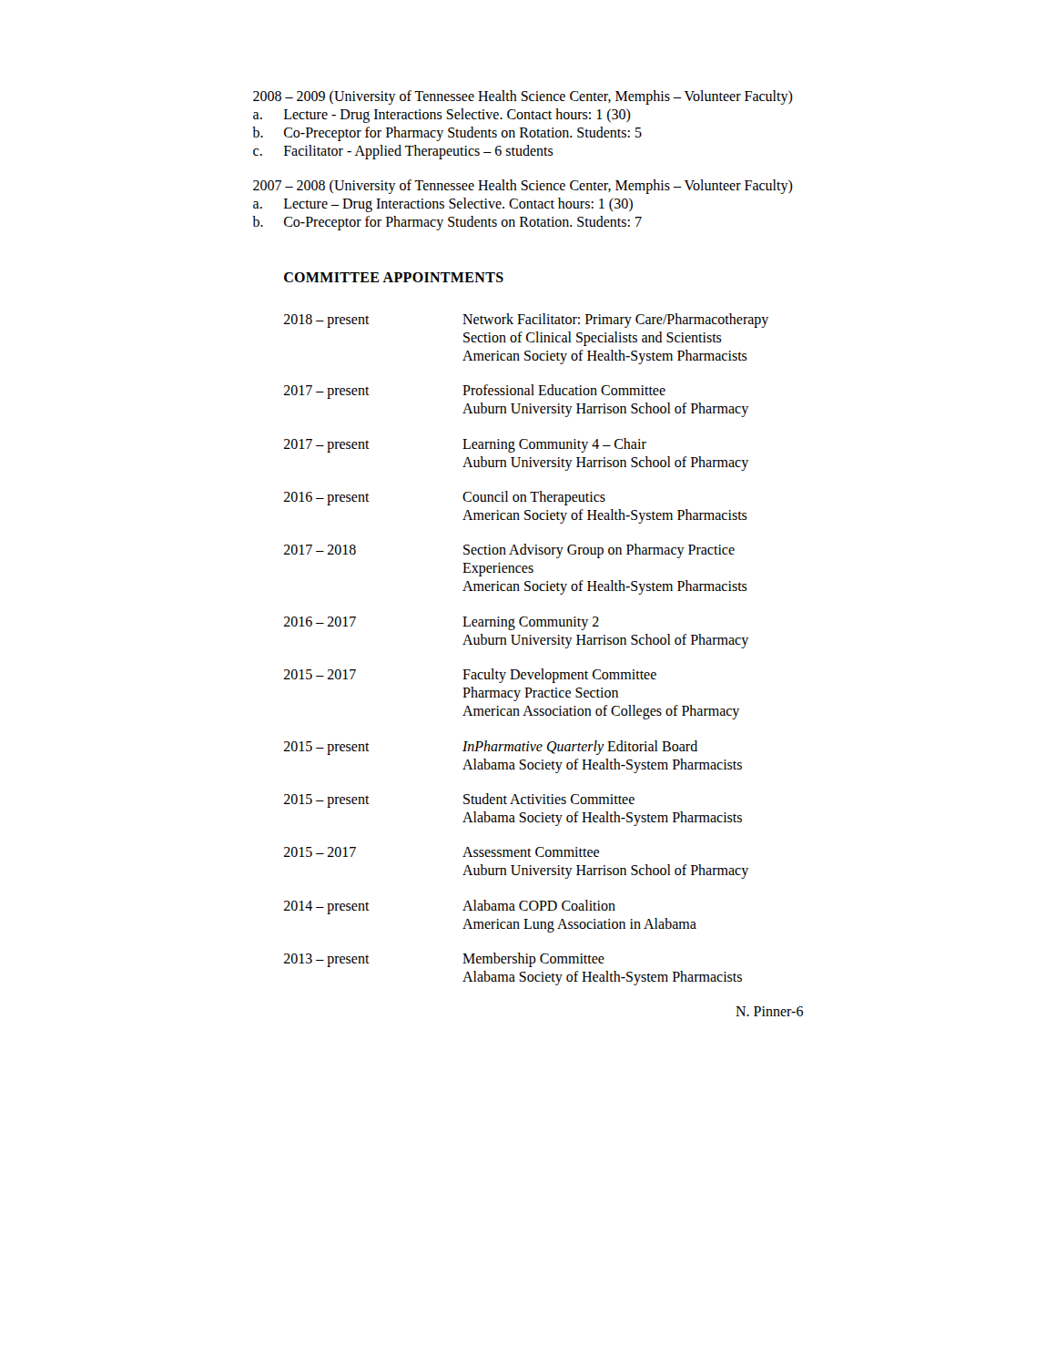2008 – 2009 (University of Tennessee Health Science Center, Memphis – Volunteer Faculty)
a. Lecture - Drug Interactions Selective. Contact hours: 1 (30)
b. Co-Preceptor for Pharmacy Students on Rotation. Students: 5
c. Facilitator - Applied Therapeutics – 6 students
2007 – 2008 (University of Tennessee Health Science Center, Memphis – Volunteer Faculty)
a. Lecture – Drug Interactions Selective. Contact hours: 1 (30)
b. Co-Preceptor for Pharmacy Students on Rotation. Students: 7
COMMITTEE APPOINTMENTS
| 2018 – present | Network Facilitator: Primary Care/Pharmacotherapy Section of Clinical Specialists and Scientists American Society of Health-System Pharmacists |
| 2017 – present | Professional Education Committee Auburn University Harrison School of Pharmacy |
| 2017 – present | Learning Community 4 – Chair Auburn University Harrison School of Pharmacy |
| 2016 – present | Council on Therapeutics American Society of Health-System Pharmacists |
| 2017 – 2018 | Section Advisory Group on Pharmacy Practice Experiences American Society of Health-System Pharmacists |
| 2016 – 2017 | Learning Community 2 Auburn University Harrison School of Pharmacy |
| 2015 – 2017 | Faculty Development Committee Pharmacy Practice Section American Association of Colleges of Pharmacy |
| 2015 – present | InPharmative Quarterly Editorial Board Alabama Society of Health-System Pharmacists |
| 2015 – present | Student Activities Committee Alabama Society of Health-System Pharmacists |
| 2015 – 2017 | Assessment Committee Auburn University Harrison School of Pharmacy |
| 2014 – present | Alabama COPD Coalition American Lung Association in Alabama |
| 2013 – present | Membership Committee Alabama Society of Health-System Pharmacists |
N. Pinner-6